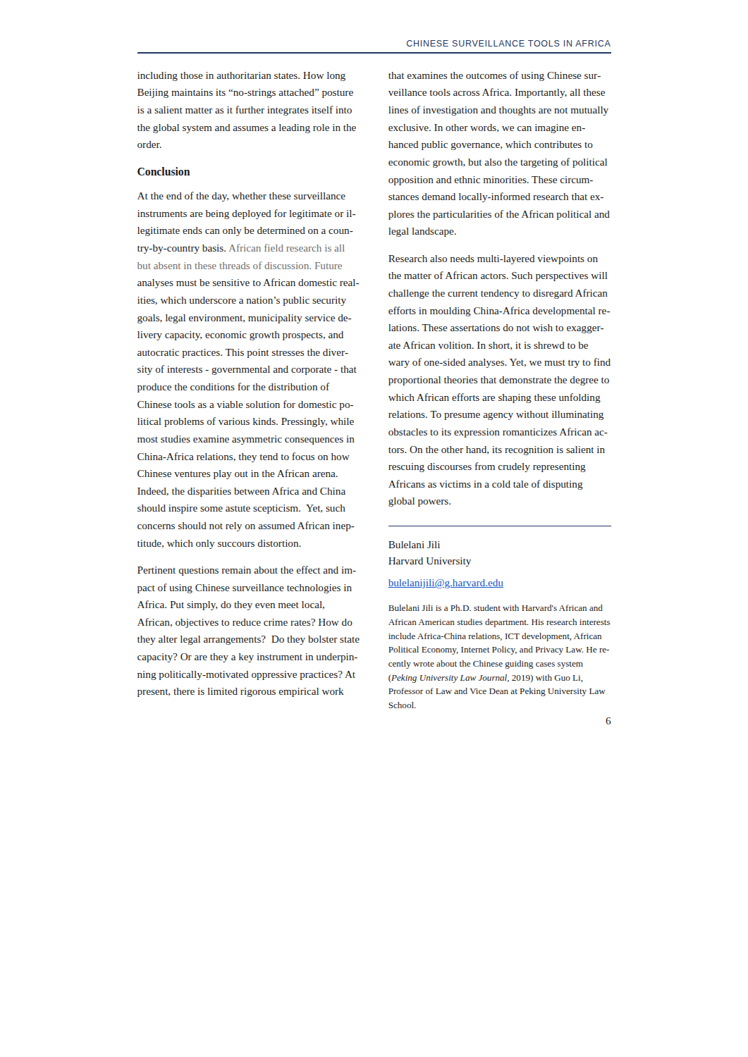Chinese Surveillance Tools in Africa
including those in authoritarian states. How long Beijing maintains its “no-strings attached” posture is a salient matter as it further integrates itself into the global system and assumes a leading role in the order.
Conclusion
At the end of the day, whether these surveillance instruments are being deployed for legitimate or illegitimate ends can only be determined on a country-by-country basis. African field research is all but absent in these threads of discussion. Future analyses must be sensitive to African domestic realities, which underscore a nation’s public security goals, legal environment, municipality service delivery capacity, economic growth prospects, and autocratic practices. This point stresses the diversity of interests - governmental and corporate - that produce the conditions for the distribution of Chinese tools as a viable solution for domestic political problems of various kinds. Pressingly, while most studies examine asymmetric consequences in China-Africa relations, they tend to focus on how Chinese ventures play out in the African arena. Indeed, the disparities between Africa and China should inspire some astute scepticism. Yet, such concerns should not rely on assumed African ineptitude, which only succours distortion.
Pertinent questions remain about the effect and impact of using Chinese surveillance technologies in Africa. Put simply, do they even meet local, African, objectives to reduce crime rates? How do they alter legal arrangements? Do they bolster state capacity? Or are they a key instrument in underpinning politically-motivated oppressive practices? At present, there is limited rigorous empirical work that examines the outcomes of using Chinese surveillance tools across Africa. Importantly, all these lines of investigation and thoughts are not mutually exclusive. In other words, we can imagine enhanced public governance, which contributes to economic growth, but also the targeting of political opposition and ethnic minorities. These circumstances demand locally-informed research that explores the particularities of the African political and legal landscape.
Research also needs multi-layered viewpoints on the matter of African actors. Such perspectives will challenge the current tendency to disregard African efforts in moulding China-Africa developmental relations. These assertations do not wish to exaggerate African volition. In short, it is shrewd to be wary of one-sided analyses. Yet, we must try to find proportional theories that demonstrate the degree to which African efforts are shaping these unfolding relations. To presume agency without illuminating obstacles to its expression romanticizes African actors. On the other hand, its recognition is salient in rescuing discourses from crudely representing Africans as victims in a cold tale of disputing global powers.
Bulelani Jili
Harvard University
bulelanijili@g.harvard.edu
Bulelani Jili is a Ph.D. student with Harvard's African and African American studies department. His research interests include Africa-China relations, ICT development, African Political Economy, Internet Policy, and Privacy Law. He recently wrote about the Chinese guiding cases system (Peking University Law Journal, 2019) with Guo Li, Professor of Law and Vice Dean at Peking University Law School.
6